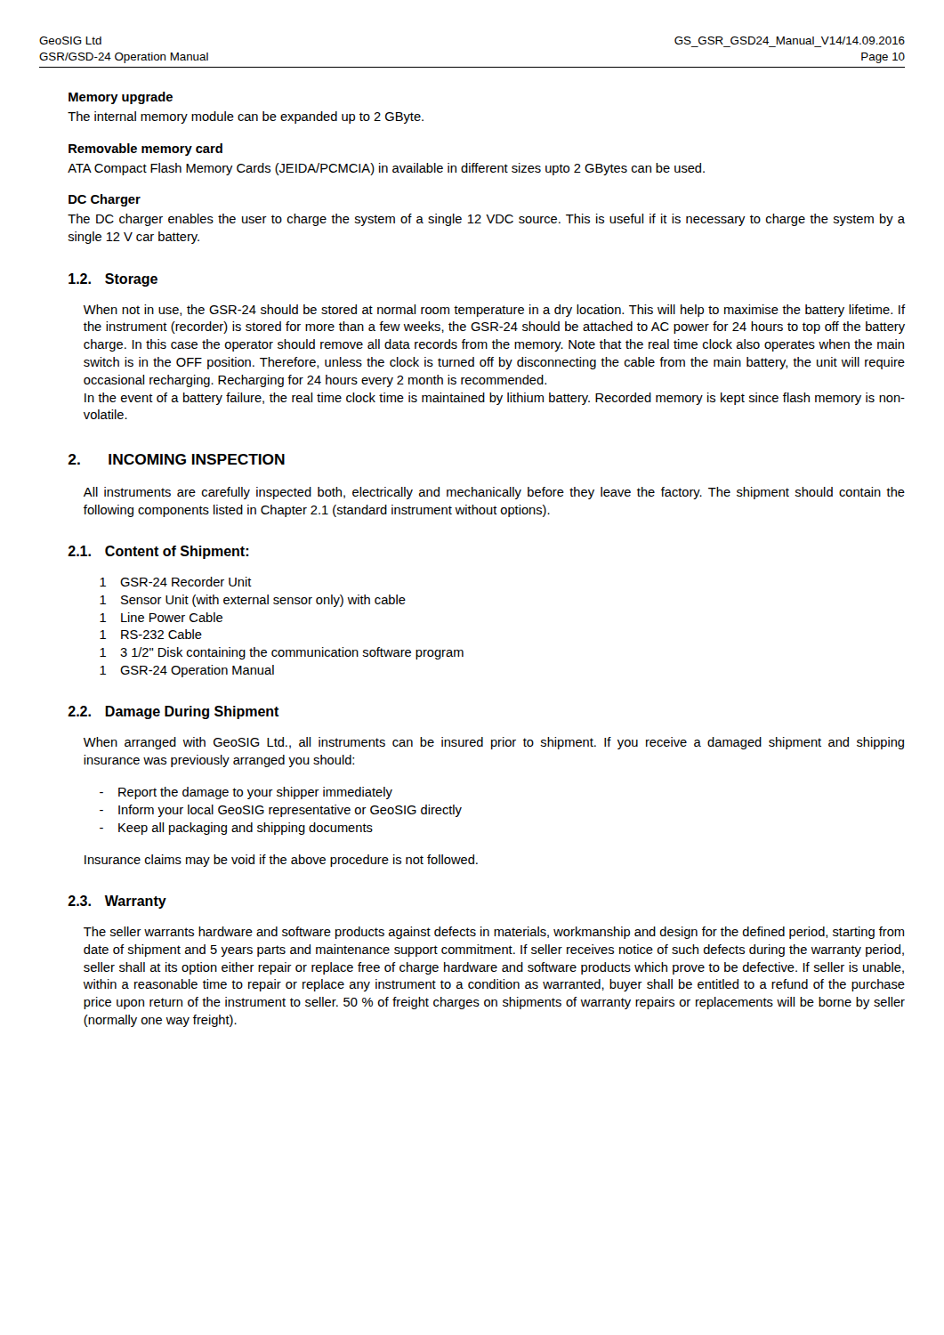GeoSIG Ltd GS_GSR_GSD24_Manual_V14/14.09.2016
GSR/GSD-24 Operation Manual Page 10
Memory upgrade
The internal memory module can be expanded up to 2 GByte.
Removable memory card
ATA Compact Flash Memory Cards (JEIDA/PCMCIA) in available in different sizes upto 2 GBytes can be used.
DC Charger
The DC charger enables the user to charge the system of a single 12 VDC source. This is useful if it is necessary to charge the system by a single 12 V car battery.
1.2. Storage
When not in use, the GSR-24 should be stored at normal room temperature in a dry location. This will help to maximise the battery lifetime. If the instrument (recorder) is stored for more than a few weeks, the GSR-24 should be attached to AC power for 24 hours to top off the battery charge. In this case the operator should remove all data records from the memory. Note that the real time clock also operates when the main switch is in the OFF position. Therefore, unless the clock is turned off by disconnecting the cable from the main battery, the unit will require occasional recharging. Recharging for 24 hours every 2 month is recommended.
In the event of a battery failure, the real time clock time is maintained by lithium battery. Recorded memory is kept since flash memory is non-volatile.
2. INCOMING INSPECTION
All instruments are carefully inspected both, electrically and mechanically before they leave the factory. The shipment should contain the following components listed in Chapter 2.1 (standard instrument without options).
2.1. Content of Shipment:
1 GSR-24 Recorder Unit
1 Sensor Unit (with external sensor only) with cable
1 Line Power Cable
1 RS-232 Cable
13 1/2" Disk containing the communication software program
1 GSR-24 Operation Manual
2.2. Damage During Shipment
When arranged with GeoSIG Ltd., all instruments can be insured prior to shipment. If you receive a damaged shipment and shipping insurance was previously arranged you should:
Report the damage to your shipper immediately
Inform your local GeoSIG representative or GeoSIG directly
Keep all packaging and shipping documents
Insurance claims may be void if the above procedure is not followed.
2.3. Warranty
The seller warrants hardware and software products against defects in materials, workmanship and design for the defined period, starting from date of shipment and 5 years parts and maintenance support commitment. If seller receives notice of such defects during the warranty period, seller shall at its option either repair or replace free of charge hardware and software products which prove to be defective. If seller is unable, within a reasonable time to repair or replace any instrument to a condition as warranted, buyer shall be entitled to a refund of the purchase price upon return of the instrument to seller. 50 % of freight charges on shipments of warranty repairs or replacements will be borne by seller (normally one way freight).